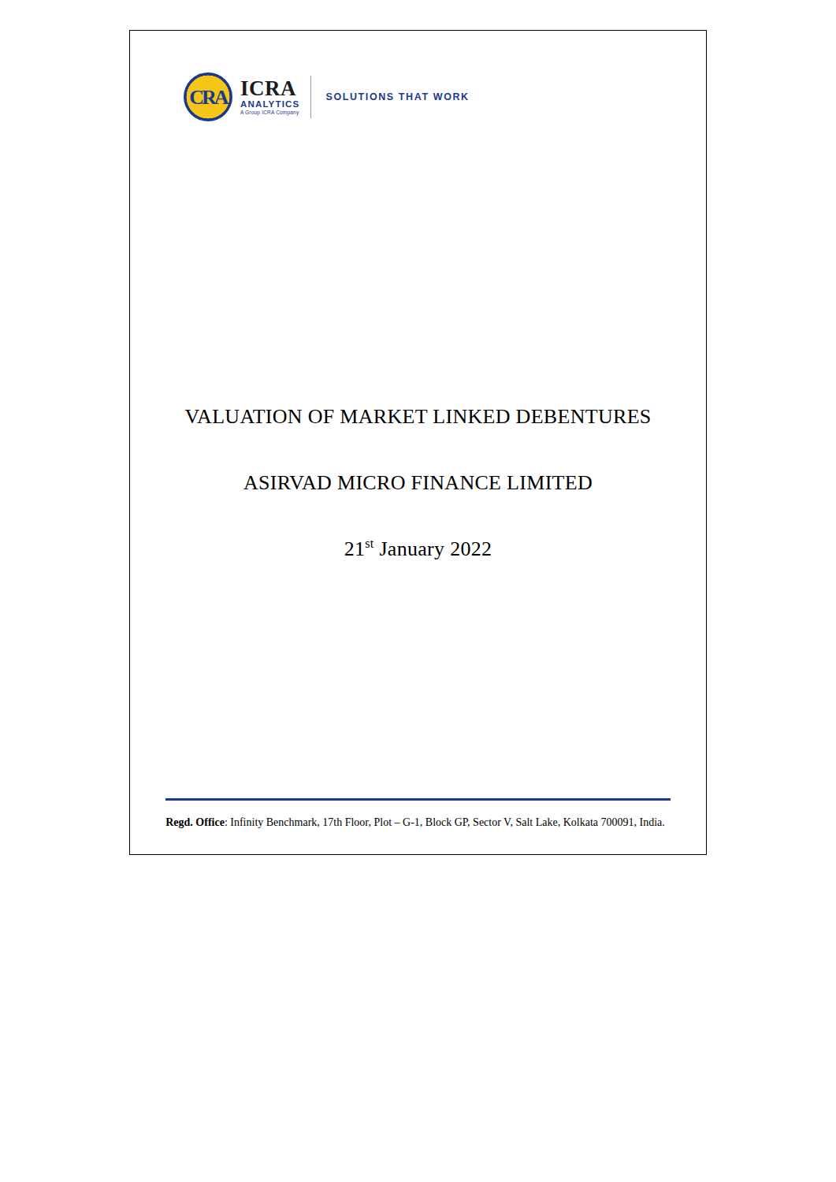CRA
ICRA
ANALYTICS
A Group ICRA Company
SOLUTIONS THAT WORK
VALUATION OF MARKET LINKED DEBENTURES
ASIRVAD MICRO FINANCE LIMITED
21st January 2022
Regd. Office: Infinity Benchmark, 17th Floor, Plot – G-1, Block GP, Sector V, Salt Lake, Kolkata 700091, India.